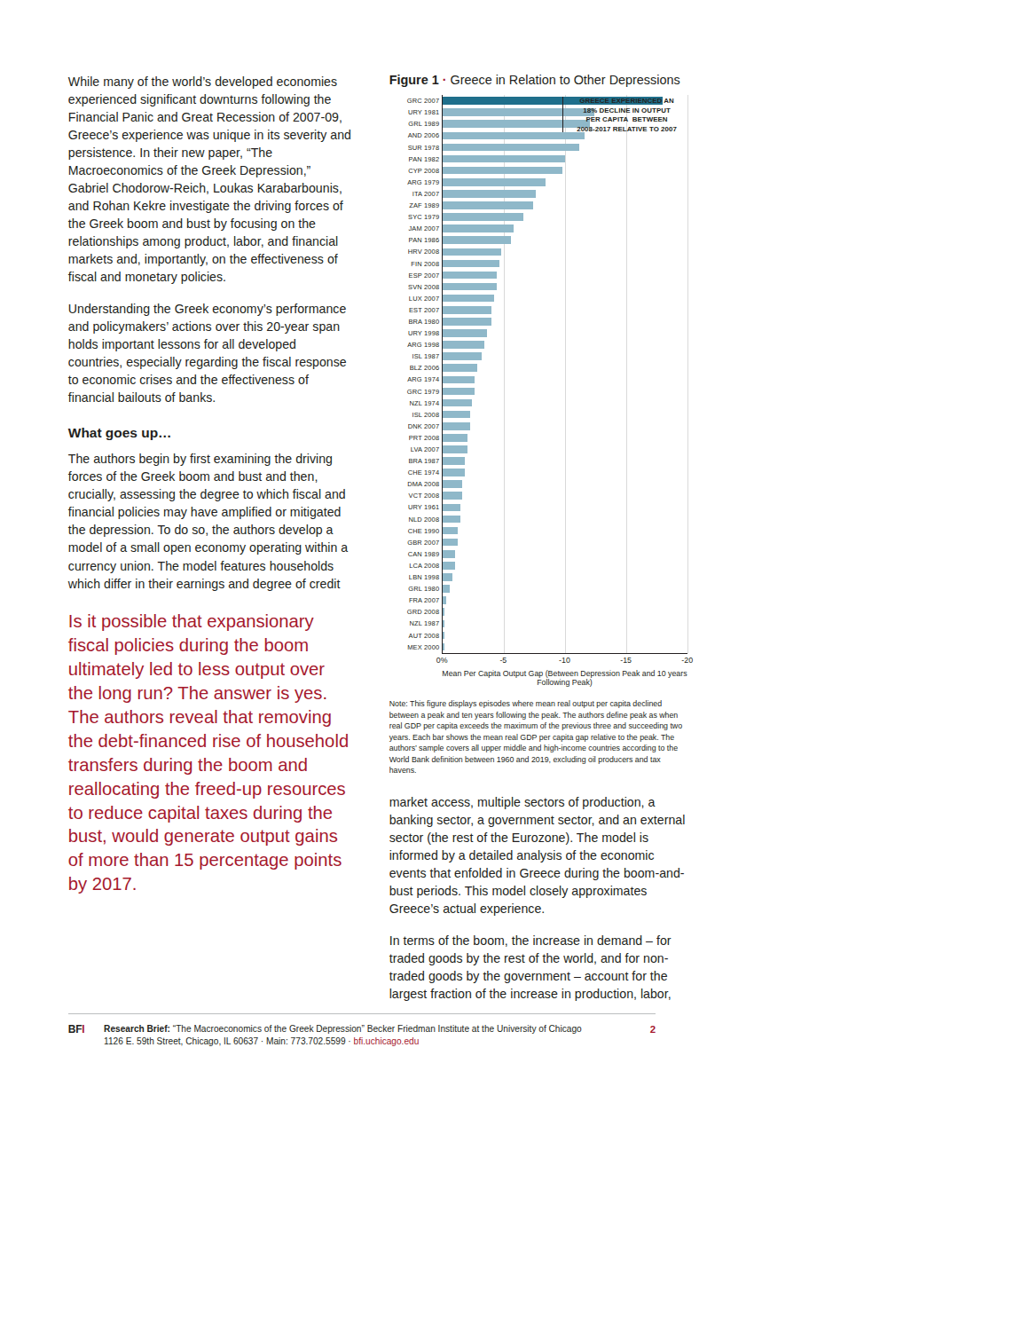While many of the world’s developed economies experienced significant downturns following the Financial Panic and Great Recession of 2007-09, Greece’s experience was unique in its severity and persistence. In their new paper, “The Macroeconomics of the Greek Depression,” Gabriel Chodorow-Reich, Loukas Karabarbounis, and Rohan Kekre investigate the driving forces of the Greek boom and bust by focusing on the relationships among product, labor, and financial markets and, importantly, on the effectiveness of fiscal and monetary policies.
Understanding the Greek economy’s performance and policymakers’ actions over this 20-year span holds important lessons for all developed countries, especially regarding the fiscal response to economic crises and the effectiveness of financial bailouts of banks.
What goes up…
The authors begin by first examining the driving forces of the Greek boom and bust and then, crucially, assessing the degree to which fiscal and financial policies may have amplified or mitigated the depression. To do so, the authors develop a model of a small open economy operating within a currency union. The model features households which differ in their earnings and degree of credit
Is it possible that expansionary fiscal policies during the boom ultimately led to less output over the long run? The answer is yes. The authors reveal that removing the debt-financed rise of household transfers during the boom and reallocating the freed-up resources to reduce capital taxes during the bust, would generate output gains of more than 15 percentage points by 2017.
Figure 1 · Greece in Relation to Other Depressions
GRC 2007
URY 1981
GRL 1989
AND 2006
SUR 1978
PAN 1982
CYP 2008
ARG 1979
ITA 2007
ZAF 1989
SYC 1979
JAM 2007
PAN 1986
HRV 2008
FIN 2008
ESP 2007
SVN 2008
LUX 2007
EST 2007
BRA 1980
URY 1998
ARG 1998
ISL 1987
BLZ 2006
ARG 1974
GRC 1979
NZL 1974
ISL 2008
DNK 2007
PRT 2008
LVA 2007
BRA 1987
CHE 1974
DMA 2008
VCT 2008
URY 1961
NLD 2008
CHE 1990
GBR 2007
CAN 1989
LCA 2008
LBN 1998
GRL 1980
FRA 2007
GRD 2008
NZL 1987
AUT 2008
MEX 2000
0% -5 -10 -15 -20
Mean Per Capita Output Gap (Between Depression Peak and 10 years Following Peak)
GREECE EXPERIENCED AN
18% DECLINE IN OUTPUT
PER CAPITA BETWEEN
2008-2017 RELATIVE TO 2007
Note: This figure displays episodes where mean real output per capita declined between a peak and ten years following the peak. The authors define peak as when real GDP per capita exceeds the maximum of the previous three and succeeding two years. Each bar shows the mean real GDP per capita gap relative to the peak. The authors’ sample covers all upper middle and high-income countries according to the World Bank definition between 1960 and 2019, excluding oil producers and tax havens.
market access, multiple sectors of production, a banking sector, a government sector, and an external sector (the rest of the Eurozone). The model is informed by a detailed analysis of the economic events that enfolded in Greece during the boom-and-bust periods. This model closely approximates Greece’s actual experience.
In terms of the boom, the increase in demand – for traded goods by the rest of the world, and for non-traded goods by the government – account for the largest fraction of the increase in production, labor,
BFI
Research Brief: “The Macroeconomics of the Greek Depression” Becker Friedman Institute at the University of Chicago
1126 E. 59th Street, Chicago, IL 60637 · Main: 773.702.5599 · bfi.uchicago.edu
2